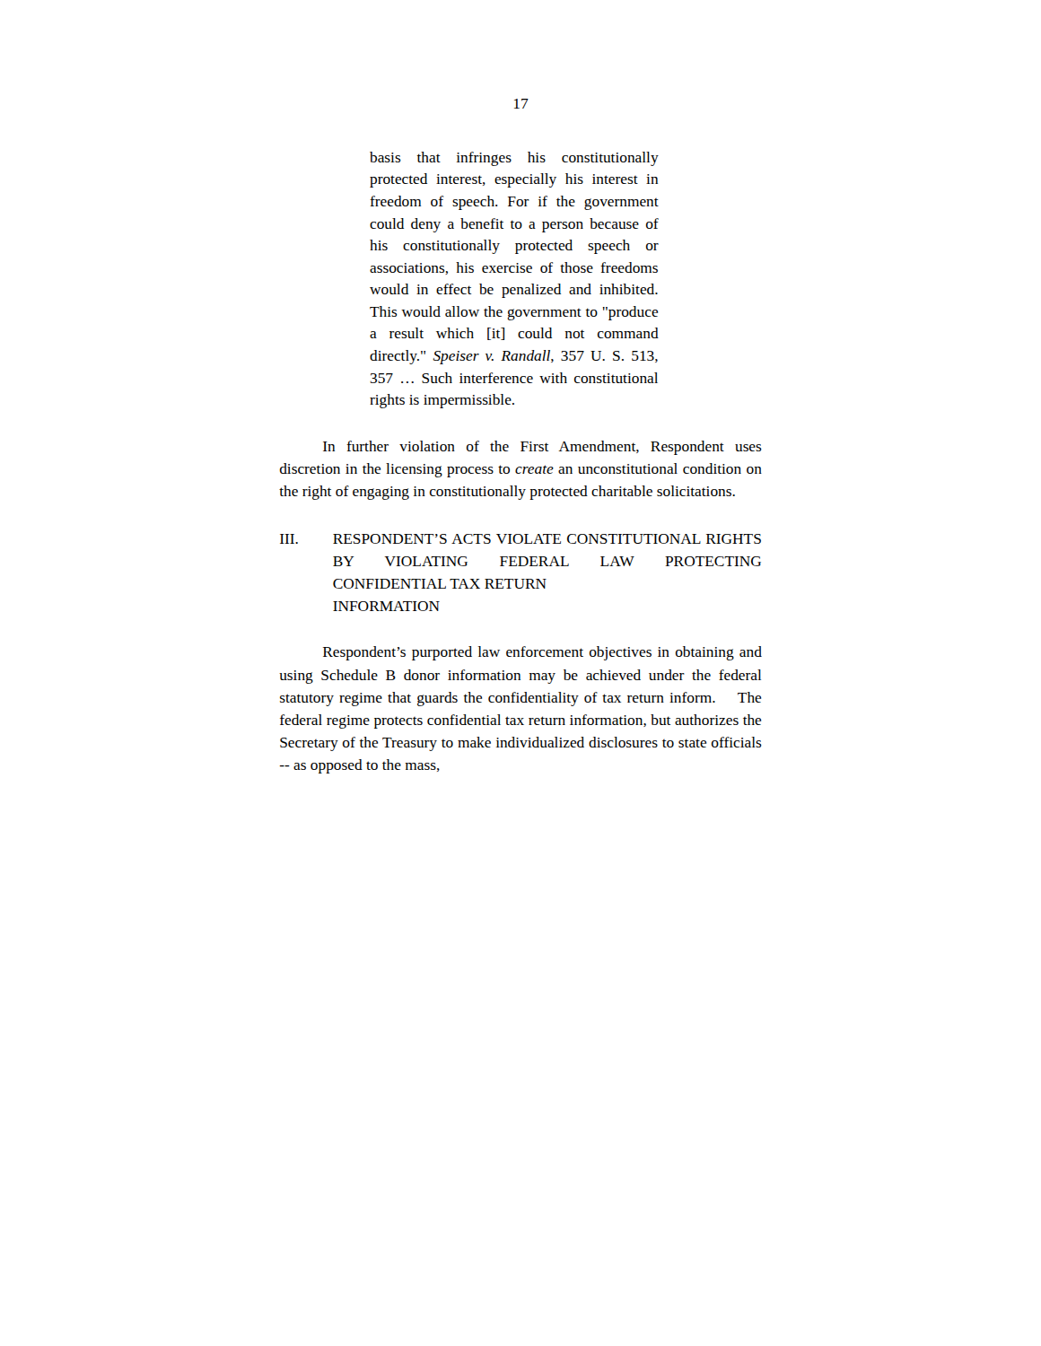17
basis that infringes his constitutionally protected interest, especially his interest in freedom of speech. For if the government could deny a benefit to a person because of his constitutionally protected speech or associations, his exercise of those freedoms would in effect be penalized and inhibited. This would allow the government to "produce a result which [it] could not command directly." Speiser v. Randall, 357 U. S. 513, 357 … Such interference with constitutional rights is impermissible.
In further violation of the First Amendment, Respondent uses discretion in the licensing process to create an unconstitutional condition on the right of engaging in constitutionally protected charitable solicitations.
III.
Respondent’s acts violate constitutional rights by violating federal law protecting confidential tax return information
Respondent’s purported law enforcement objectives in obtaining and using Schedule B donor information may be achieved under the federal statutory regime that guards the confidentiality of tax return inform. The federal regime protects confidential tax return information, but authorizes the Secretary of the Treasury to make individualized disclosures to state officials -- as opposed to the mass,